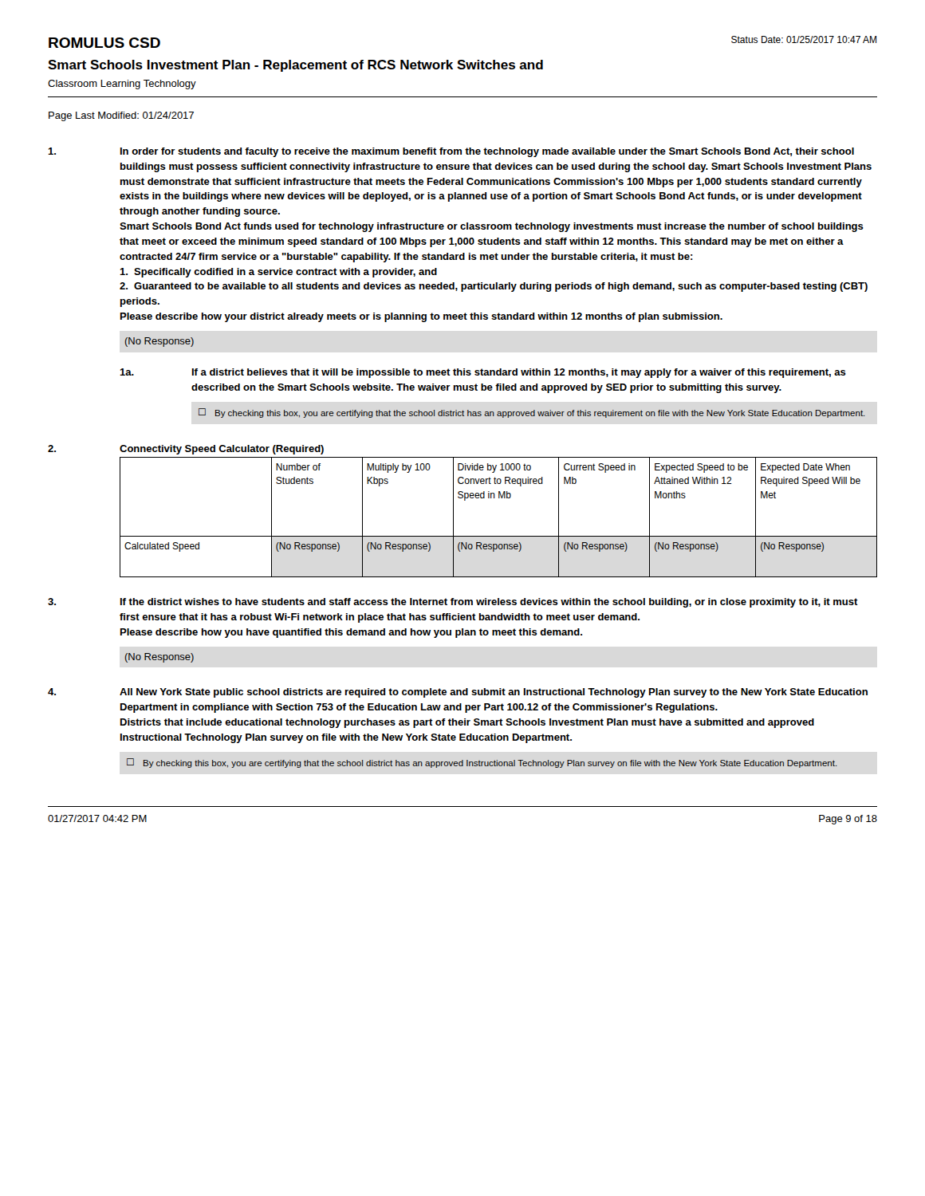Status Date: 01/25/2017 10:47 AM
ROMULUS CSD
Smart Schools Investment Plan - Replacement of RCS Network Switches and
Classroom Learning Technology
Page Last Modified: 01/24/2017
1.
In order for students and faculty to receive the maximum benefit from the technology made available under the Smart Schools Bond Act, their school buildings must possess sufficient connectivity infrastructure to ensure that devices can be used during the school day. Smart Schools Investment Plans must demonstrate that sufficient infrastructure that meets the Federal Communications Commission's 100 Mbps per 1,000 students standard currently exists in the buildings where new devices will be deployed, or is a planned use of a portion of Smart Schools Bond Act funds, or is under development through another funding source.
Smart Schools Bond Act funds used for technology infrastructure or classroom technology investments must increase the number of school buildings that meet or exceed the minimum speed standard of 100 Mbps per 1,000 students and staff within 12 months. This standard may be met on either a contracted 24/7 firm service or a "burstable" capability. If the standard is met under the burstable criteria, it must be:
1. Specifically codified in a service contract with a provider, and
2. Guaranteed to be available to all students and devices as needed, particularly during periods of high demand, such as computer-based testing (CBT) periods.
Please describe how your district already meets or is planning to meet this standard within 12 months of plan submission.
(No Response)
1a.
If a district believes that it will be impossible to meet this standard within 12 months, it may apply for a waiver of this requirement, as described on the Smart Schools website. The waiver must be filed and approved by SED prior to submitting this survey.
☐ By checking this box, you are certifying that the school district has an approved waiver of this requirement on file with the New York State Education Department.
2.
Connectivity Speed Calculator (Required)
| | Number of Students | Multiply by 100 Kbps | Divide by 1000 to Convert to Required Speed in Mb | Current Speed in Mb | Expected Speed to be Attained Within 12 Months | Expected Date When Required Speed Will be Met |
| --- | --- | --- | --- | --- | --- | --- |
| Calculated Speed | (No Response) | (No Response) | (No Response) | (No Response) | (No Response) | (No Response) |
3.
If the district wishes to have students and staff access the Internet from wireless devices within the school building, or in close proximity to it, it must first ensure that it has a robust Wi-Fi network in place that has sufficient bandwidth to meet user demand.
Please describe how you have quantified this demand and how you plan to meet this demand.
(No Response)
4.
All New York State public school districts are required to complete and submit an Instructional Technology Plan survey to the New York State Education Department in compliance with Section 753 of the Education Law and per Part 100.12 of the Commissioner's Regulations.
Districts that include educational technology purchases as part of their Smart Schools Investment Plan must have a submitted and approved Instructional Technology Plan survey on file with the New York State Education Department.
☐ By checking this box, you are certifying that the school district has an approved Instructional Technology Plan survey on file with the New York State Education Department.
01/27/2017 04:42 PM Page 9 of 18